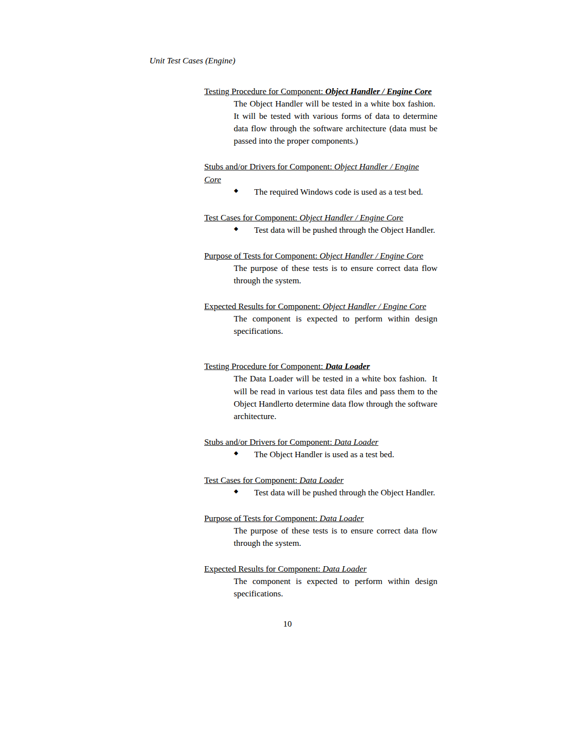Unit Test Cases (Engine)
Testing Procedure for Component: Object Handler / Engine Core
The Object Handler will be tested in a white box fashion. It will be tested with various forms of data to determine data flow through the software architecture (data must be passed into the proper components.)
Stubs and/or Drivers for Component: Object Handler / Engine Core
The required Windows code is used as a test bed.
Test Cases for Component: Object Handler / Engine Core
Test data will be pushed through the Object Handler.
Purpose of Tests for Component: Object Handler / Engine Core
The purpose of these tests is to ensure correct data flow through the system.
Expected Results for Component: Object Handler / Engine Core
The component is expected to perform within design specifications.
Testing Procedure for Component: Data Loader
The Data Loader will be tested in a white box fashion. It will be read in various test data files and pass them to the Object Handlerto determine data flow through the software architecture.
Stubs and/or Drivers for Component: Data Loader
The Object Handler is used as a test bed.
Test Cases for Component: Data Loader
Test data will be pushed through the Object Handler.
Purpose of Tests for Component: Data Loader
The purpose of these tests is to ensure correct data flow through the system.
Expected Results for Component: Data Loader
The component is expected to perform within design specifications.
10